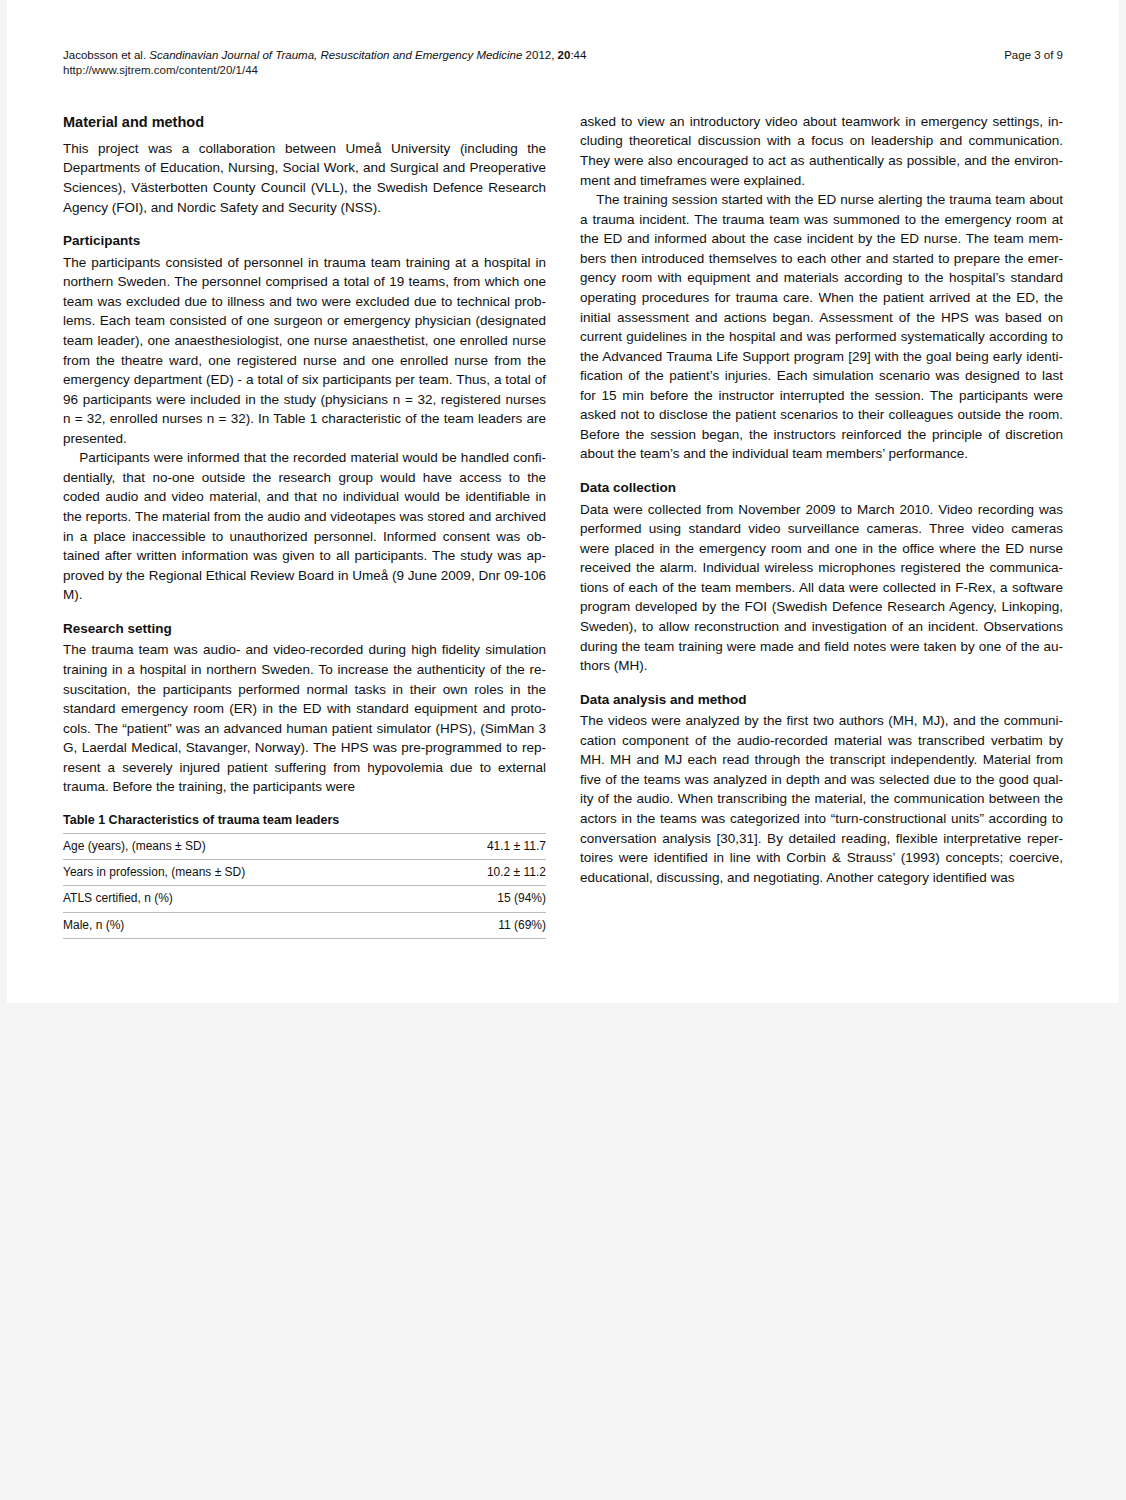Jacobsson et al. Scandinavian Journal of Trauma, Resuscitation and Emergency Medicine 2012, 20:44
http://www.sjtrem.com/content/20/1/44
Page 3 of 9
Material and method
This project was a collaboration between Umeå University (including the Departments of Education, Nursing, Social Work, and Surgical and Preoperative Sciences), Västerbotten County Council (VLL), the Swedish Defence Research Agency (FOI), and Nordic Safety and Security (NSS).
Participants
The participants consisted of personnel in trauma team training at a hospital in northern Sweden. The personnel comprised a total of 19 teams, from which one team was excluded due to illness and two were excluded due to technical problems. Each team consisted of one surgeon or emergency physician (designated team leader), one anaesthesiologist, one nurse anaesthetist, one enrolled nurse from the theatre ward, one registered nurse and one enrolled nurse from the emergency department (ED) - a total of six participants per team. Thus, a total of 96 participants were included in the study (physicians n = 32, registered nurses n = 32, enrolled nurses n = 32). In Table 1 characteristic of the team leaders are presented.
Participants were informed that the recorded material would be handled confidentially, that no-one outside the research group would have access to the coded audio and video material, and that no individual would be identifiable in the reports. The material from the audio and videotapes was stored and archived in a place inaccessible to unauthorized personnel. Informed consent was obtained after written information was given to all participants. The study was approved by the Regional Ethical Review Board in Umeå (9 June 2009, Dnr 09-106 M).
Research setting
The trauma team was audio- and video-recorded during high fidelity simulation training in a hospital in northern Sweden. To increase the authenticity of the resuscitation, the participants performed normal tasks in their own roles in the standard emergency room (ER) in the ED with standard equipment and protocols. The “patient” was an advanced human patient simulator (HPS), (SimMan 3 G, Laerdal Medical, Stavanger, Norway). The HPS was pre-programmed to represent a severely injured patient suffering from hypovolemia due to external trauma. Before the training, the participants were
Table 1 Characteristics of trauma team leaders
| Age (years), (means ± SD) | 41.1 ± 11.7 |
| Years in profession, (means ± SD) | 10.2 ± 11.2 |
| ATLS certified, n (%) | 15 (94%) |
| Male, n (%) | 11 (69%) |
asked to view an introductory video about teamwork in emergency settings, including theoretical discussion with a focus on leadership and communication. They were also encouraged to act as authentically as possible, and the environment and timeframes were explained.
The training session started with the ED nurse alerting the trauma team about a trauma incident. The trauma team was summoned to the emergency room at the ED and informed about the case incident by the ED nurse. The team members then introduced themselves to each other and started to prepare the emergency room with equipment and materials according to the hospital’s standard operating procedures for trauma care. When the patient arrived at the ED, the initial assessment and actions began. Assessment of the HPS was based on current guidelines in the hospital and was performed systematically according to the Advanced Trauma Life Support program [29] with the goal being early identification of the patient’s injuries. Each simulation scenario was designed to last for 15 min before the instructor interrupted the session. The participants were asked not to disclose the patient scenarios to their colleagues outside the room. Before the session began, the instructors reinforced the principle of discretion about the team’s and the individual team members’ performance.
Data collection
Data were collected from November 2009 to March 2010. Video recording was performed using standard video surveillance cameras. Three video cameras were placed in the emergency room and one in the office where the ED nurse received the alarm. Individual wireless microphones registered the communications of each of the team members. All data were collected in F-Rex, a software program developed by the FOI (Swedish Defence Research Agency, Linkoping, Sweden), to allow reconstruction and investigation of an incident. Observations during the team training were made and field notes were taken by one of the authors (MH).
Data analysis and method
The videos were analyzed by the first two authors (MH, MJ), and the communication component of the audio-recorded material was transcribed verbatim by MH. MH and MJ each read through the transcript independently. Material from five of the teams was analyzed in depth and was selected due to the good quality of the audio. When transcribing the material, the communication between the actors in the teams was categorized into “turn-constructional units” according to conversation analysis [30,31]. By detailed reading, flexible interpretative repertoires were identified in line with Corbin & Strauss’ (1993) concepts; coercive, educational, discussing, and negotiating. Another category identified was